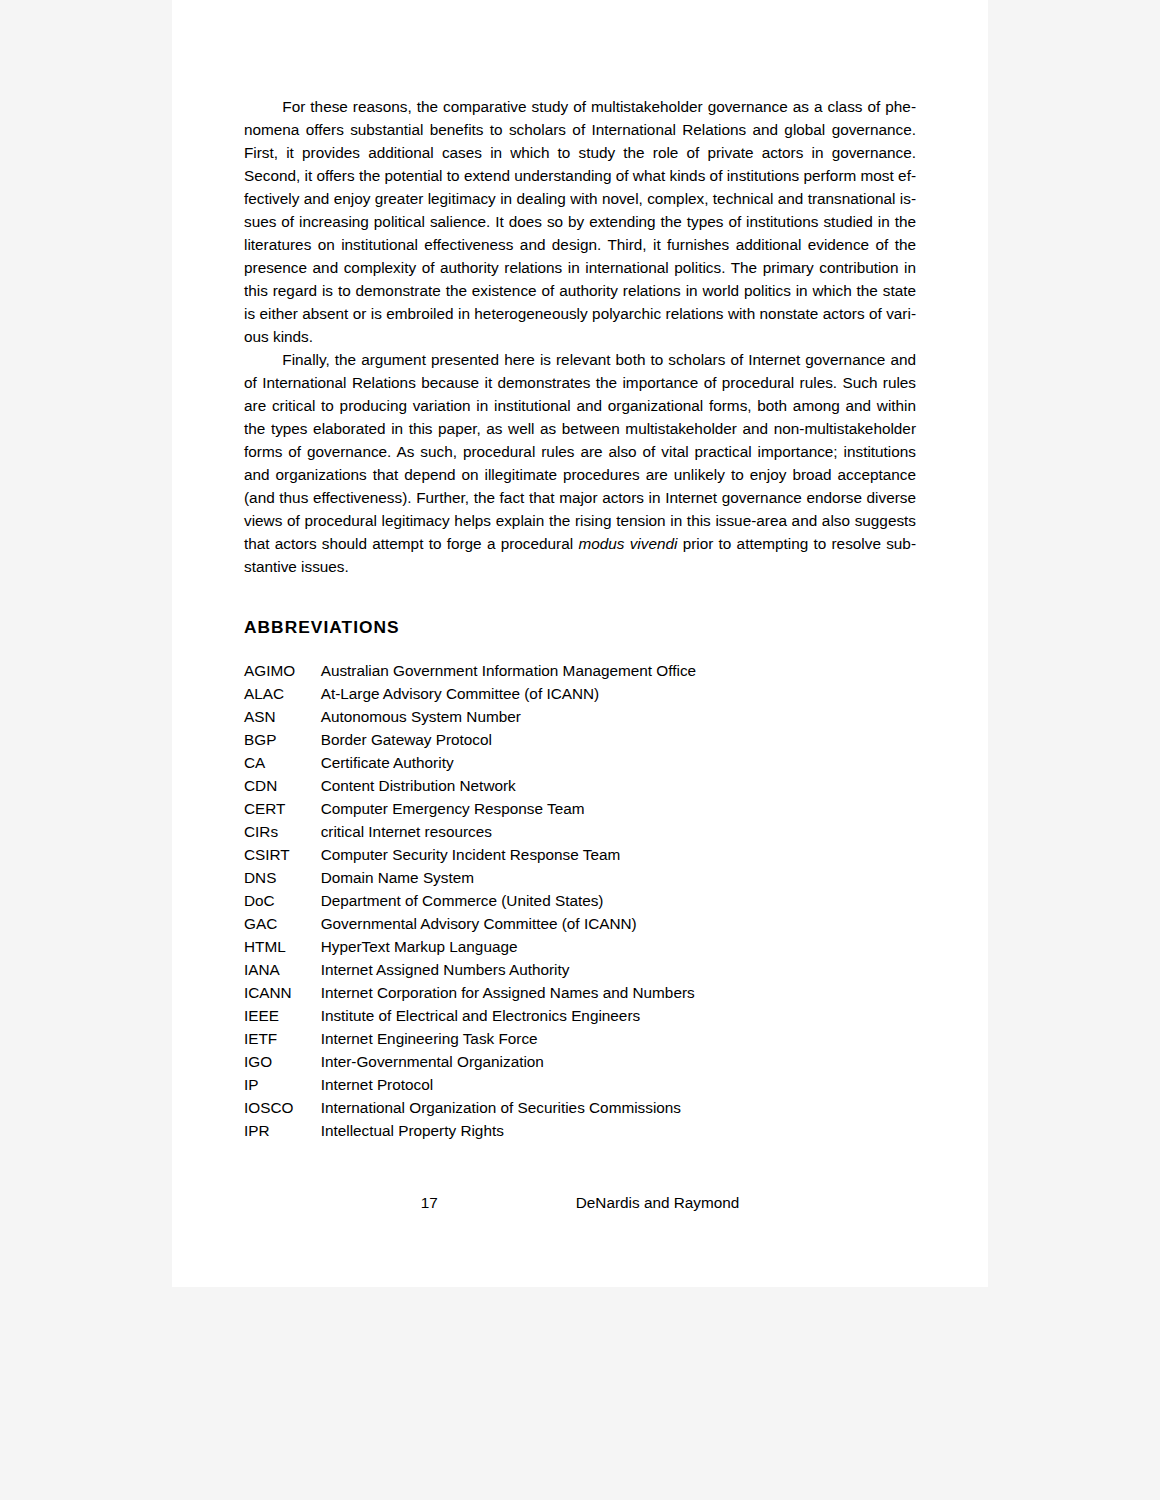For these reasons, the comparative study of multistakeholder governance as a class of phenomena offers substantial benefits to scholars of International Relations and global governance. First, it provides additional cases in which to study the role of private actors in governance. Second, it offers the potential to extend understanding of what kinds of institutions perform most effectively and enjoy greater legitimacy in dealing with novel, complex, technical and transnational issues of increasing political salience. It does so by extending the types of institutions studied in the literatures on institutional effectiveness and design. Third, it furnishes additional evidence of the presence and complexity of authority relations in international politics. The primary contribution in this regard is to demonstrate the existence of authority relations in world politics in which the state is either absent or is embroiled in heterogeneously polyarchic relations with nonstate actors of various kinds.
Finally, the argument presented here is relevant both to scholars of Internet governance and of International Relations because it demonstrates the importance of procedural rules. Such rules are critical to producing variation in institutional and organizational forms, both among and within the types elaborated in this paper, as well as between multistakeholder and non-multistakeholder forms of governance. As such, procedural rules are also of vital practical importance; institutions and organizations that depend on illegitimate procedures are unlikely to enjoy broad acceptance (and thus effectiveness). Further, the fact that major actors in Internet governance endorse diverse views of procedural legitimacy helps explain the rising tension in this issue-area and also suggests that actors should attempt to forge a procedural modus vivendi prior to attempting to resolve substantive issues.
ABBREVIATIONS
AGIMO
Australian Government Information Management Office
ALAC
At-Large Advisory Committee (of ICANN)
ASN
Autonomous System Number
BGP
Border Gateway Protocol
CA
Certificate Authority
CDN
Content Distribution Network
CERT
Computer Emergency Response Team
CIRs
critical Internet resources
CSIRT
Computer Security Incident Response Team
DNS
Domain Name System
DoC
Department of Commerce (United States)
GAC
Governmental Advisory Committee (of ICANN)
HTML
HyperText Markup Language
IANA
Internet Assigned Numbers Authority
ICANN
Internet Corporation for Assigned Names and Numbers
IEEE
Institute of Electrical and Electronics Engineers
IETF
Internet Engineering Task Force
IGO
Inter-Governmental Organization
IP
Internet Protocol
IOSCO
International Organization of Securities Commissions
IPR
Intellectual Property Rights
17 DeNardis and Raymond